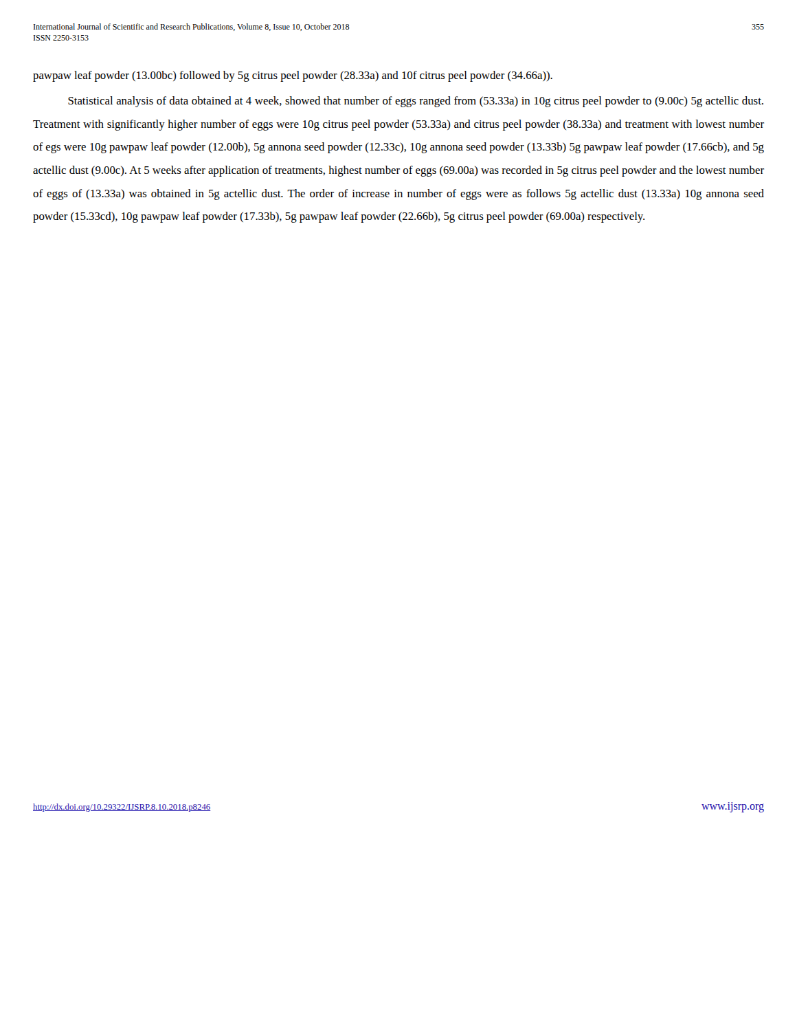International Journal of Scientific and Research Publications, Volume 8, Issue 10, October 2018 355
ISSN 2250-3153
pawpaw leaf powder (13.00bc) followed by 5g citrus peel powder (28.33a) and 10f citrus peel powder (34.66a)).
Statistical analysis of data obtained at 4 week, showed that number of eggs ranged from (53.33a) in 10g citrus peel powder to (9.00c) 5g actellic dust. Treatment with significantly higher number of eggs were 10g citrus peel powder (53.33a) and citrus peel powder (38.33a) and treatment with lowest number of egs were 10g pawpaw leaf powder (12.00b), 5g annona seed powder (12.33c), 10g annona seed powder (13.33b) 5g pawpaw leaf powder (17.66cb), and 5g actellic dust (9.00c). At 5 weeks after application of treatments, highest number of eggs (69.00a) was recorded in 5g citrus peel powder and the lowest number of eggs of (13.33a) was obtained in 5g actellic dust. The order of increase in number of eggs were as follows 5g actellic dust (13.33a) 10g annona seed powder (15.33cd), 10g pawpaw leaf powder (17.33b), 5g pawpaw leaf powder (22.66b), 5g citrus peel powder (69.00a) respectively.
http://dx.doi.org/10.29322/IJSRP.8.10.2018.p8246 www.ijsrp.org